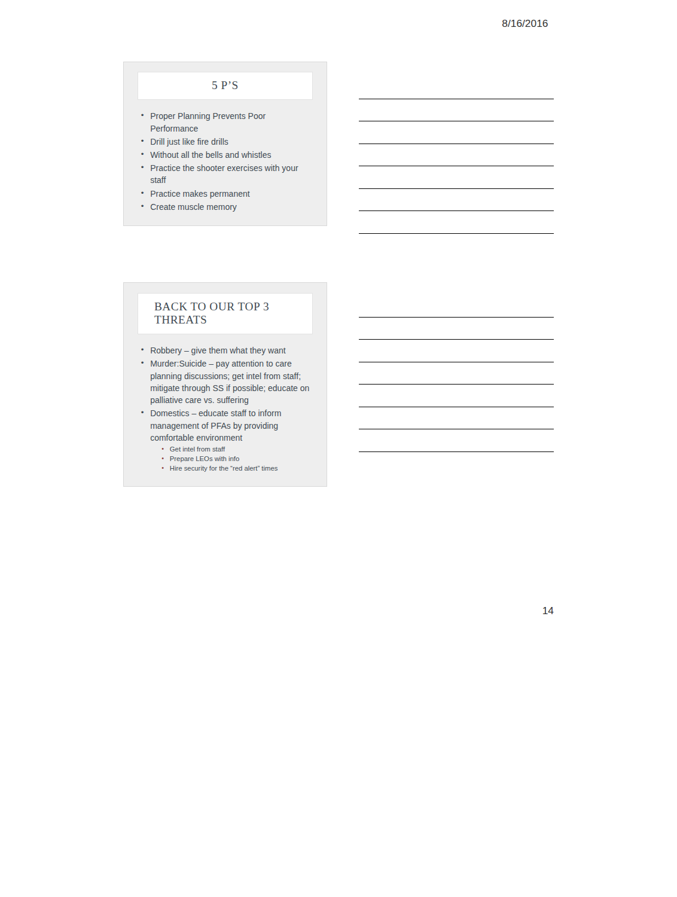8/16/2016
5 P’S
Proper Planning Prevents Poor Performance
Drill just like fire drills
Without all the bells and whistles
Practice the shooter exercises with your staff
Practice makes permanent
Create muscle memory
BACK TO OUR TOP 3 THREATS
Robbery – give them what they want
Murder:Suicide – pay attention to care planning discussions; get intel from staff; mitigate through SS if possible; educate on palliative care vs. suffering
Domestics – educate staff to inform management of PFAs by providing comfortable environment
Get intel from staff
Prepare LEOs with info
Hire security for the “red alert” times
14